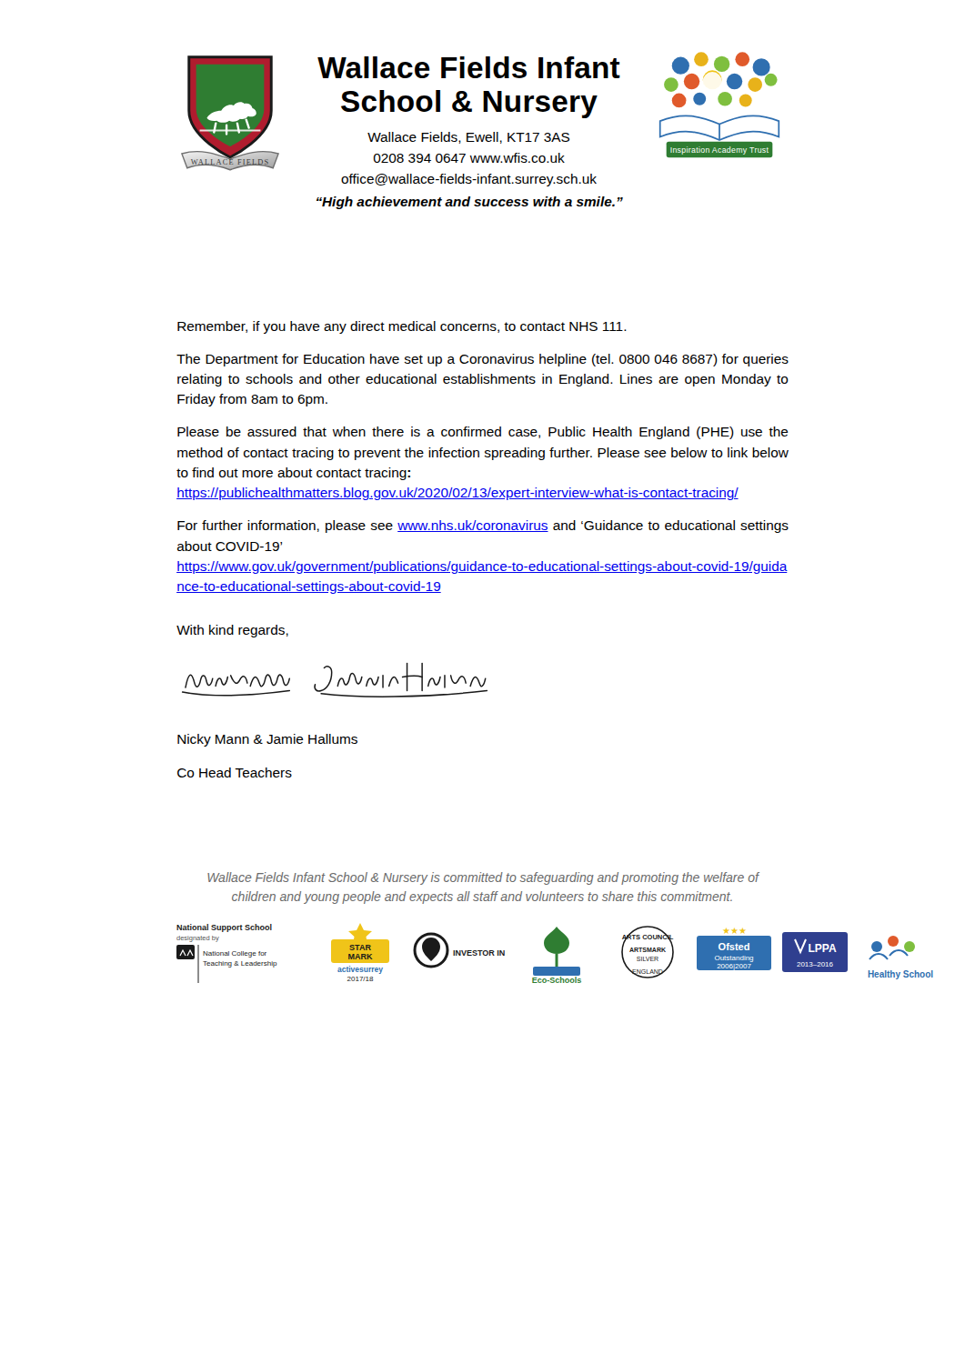WALLACE FIELDS
Wallace Fields Infant School & Nursery
Wallace Fields, Ewell, KT17 3AS
0208 394 0647 www.wfis.co.uk
office@wallace-fields-infant.surrey.sch.uk
“High achievement and success with a smile.”
Inspiration Academy Trust
Remember, if you have any direct medical concerns, to contact NHS 111.
The Department for Education have set up a Coronavirus helpline (tel. 0800 046 8687) for queries relating to schools and other educational establishments in England. Lines are open Monday to Friday from 8am to 6pm.
Please be assured that when there is a confirmed case, Public Health England (PHE) use the method of contact tracing to prevent the infection spreading further. Please see below to link below to find out more about contact tracing:
https://publichealthmatters.blog.gov.uk/2020/02/13/expert-interview-what-is-contact-tracing/
For further information, please see www.nhs.uk/coronavirus and ‘Guidance to educational settings about COVID-19’
https://www.gov.uk/government/publications/guidance-to-educational-settings-about-covid-19/guidance-to-educational-settings-about-covid-19
With kind regards,
Nicky Mann & Jamie Hallums
Co Head Teachers
Wallace Fields Infant School & Nursery is committed to safeguarding and promoting the welfare of children and young people and expects all staff and volunteers to share this commitment.
National Support School designated by National College for Teaching & Leadership
STAR MARK activesurrey 2017/18
INVESTOR IN PEOPLE
Eco-Schools
ARTS COUNCIL ARTSMARK SILVER ENGLAND
★★★ Ofsted Outstanding 2006|2007
LPPA 2013–2016
Healthy School